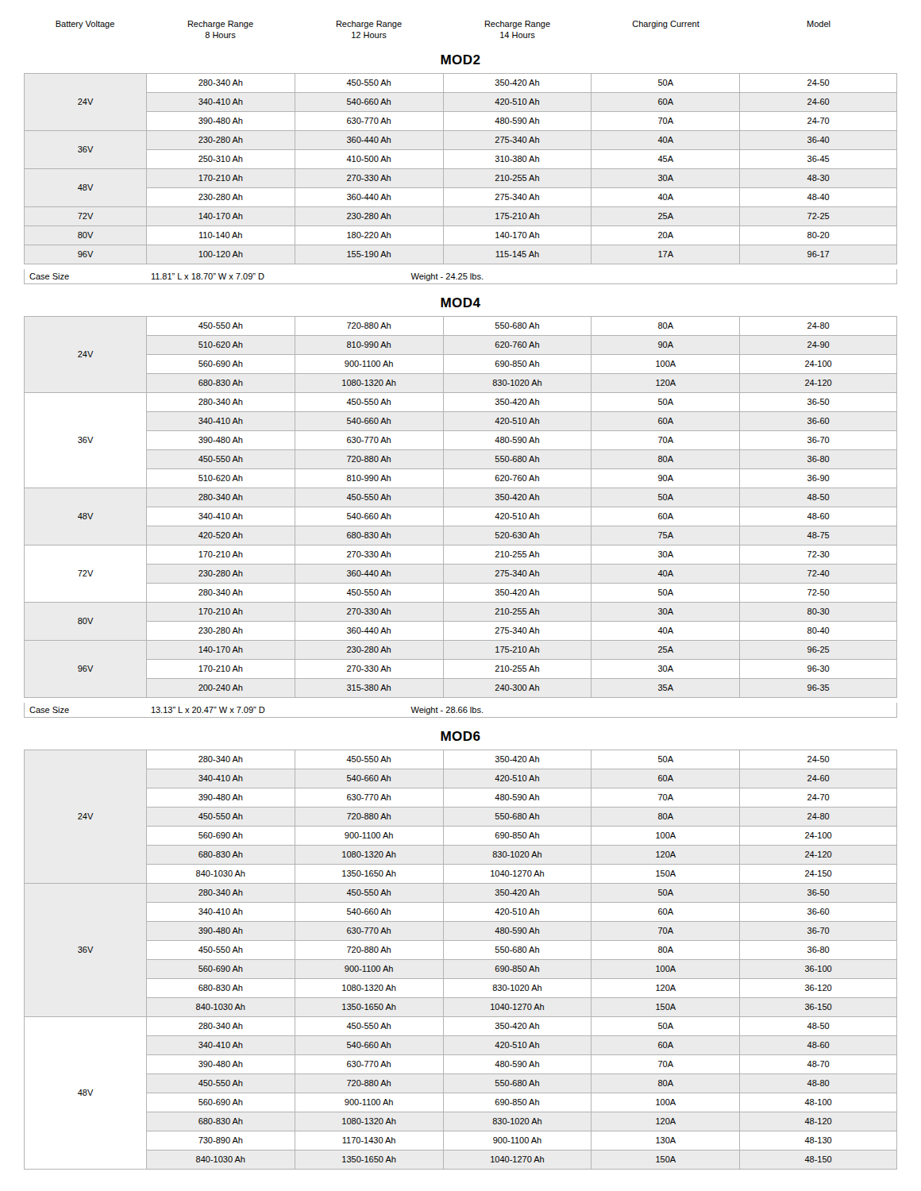Battery Voltage
Recharge Range
8 Hours
Recharge Range
12 Hours
Recharge Range
14 Hours
Charging Current
Model
MOD2
| 24V | 280-340 Ah | 450-550 Ah | 350-420 Ah | 50A | 24-50 |
| 340-410 Ah | 540-660 Ah | 420-510 Ah | 60A | 24-60 |
| 390-480 Ah | 630-770 Ah | 480-590 Ah | 70A | 24-70 |
| 36V | 230-280 Ah | 360-440 Ah | 275-340 Ah | 40A | 36-40 |
| 250-310 Ah | 410-500 Ah | 310-380 Ah | 45A | 36-45 |
| 48V | 170-210 Ah | 270-330 Ah | 210-255 Ah | 30A | 48-30 |
| 230-280 Ah | 360-440 Ah | 275-340 Ah | 40A | 48-40 |
| 72V | 140-170 Ah | 230-280 Ah | 175-210 Ah | 25A | 72-25 |
| 80V | 110-140 Ah | 180-220 Ah | 140-170 Ah | 20A | 80-20 |
| 96V | 100-120 Ah | 155-190 Ah | 115-145 Ah | 17A | 96-17 |
Case Size
11.81” L x 18.70” W x 7.09” D
Weight - 24.25 lbs.
MOD4
| 24V | 450-550 Ah | 720-880 Ah | 550-680 Ah | 80A | 24-80 |
| 510-620 Ah | 810-990 Ah | 620-760 Ah | 90A | 24-90 |
| 560-690 Ah | 900-1100 Ah | 690-850 Ah | 100A | 24-100 |
| 680-830 Ah | 1080-1320 Ah | 830-1020 Ah | 120A | 24-120 |
| 36V | 280-340 Ah | 450-550 Ah | 350-420 Ah | 50A | 36-50 |
| 340-410 Ah | 540-660 Ah | 420-510 Ah | 60A | 36-60 |
| 390-480 Ah | 630-770 Ah | 480-590 Ah | 70A | 36-70 |
| 450-550 Ah | 720-880 Ah | 550-680 Ah | 80A | 36-80 |
| 510-620 Ah | 810-990 Ah | 620-760 Ah | 90A | 36-90 |
| 48V | 280-340 Ah | 450-550 Ah | 350-420 Ah | 50A | 48-50 |
| 340-410 Ah | 540-660 Ah | 420-510 Ah | 60A | 48-60 |
| 420-520 Ah | 680-830 Ah | 520-630 Ah | 75A | 48-75 |
| 72V | 170-210 Ah | 270-330 Ah | 210-255 Ah | 30A | 72-30 |
| 230-280 Ah | 360-440 Ah | 275-340 Ah | 40A | 72-40 |
| 280-340 Ah | 450-550 Ah | 350-420 Ah | 50A | 72-50 |
| 80V | 170-210 Ah | 270-330 Ah | 210-255 Ah | 30A | 80-30 |
| 230-280 Ah | 360-440 Ah | 275-340 Ah | 40A | 80-40 |
| 96V | 140-170 Ah | 230-280 Ah | 175-210 Ah | 25A | 96-25 |
| 170-210 Ah | 270-330 Ah | 210-255 Ah | 30A | 96-30 |
| 200-240 Ah | 315-380 Ah | 240-300 Ah | 35A | 96-35 |
Case Size
13.13” L x 20.47” W x 7.09” D
Weight - 28.66 lbs.
MOD6
| 24V | 280-340 Ah | 450-550 Ah | 350-420 Ah | 50A | 24-50 |
| 340-410 Ah | 540-660 Ah | 420-510 Ah | 60A | 24-60 |
| 390-480 Ah | 630-770 Ah | 480-590 Ah | 70A | 24-70 |
| 450-550 Ah | 720-880 Ah | 550-680 Ah | 80A | 24-80 |
| 560-690 Ah | 900-1100 Ah | 690-850 Ah | 100A | 24-100 |
| 680-830 Ah | 1080-1320 Ah | 830-1020 Ah | 120A | 24-120 |
| 840-1030 Ah | 1350-1650 Ah | 1040-1270 Ah | 150A | 24-150 |
| 36V | 280-340 Ah | 450-550 Ah | 350-420 Ah | 50A | 36-50 |
| 340-410 Ah | 540-660 Ah | 420-510 Ah | 60A | 36-60 |
| 390-480 Ah | 630-770 Ah | 480-590 Ah | 70A | 36-70 |
| 450-550 Ah | 720-880 Ah | 550-680 Ah | 80A | 36-80 |
| 560-690 Ah | 900-1100 Ah | 690-850 Ah | 100A | 36-100 |
| 680-830 Ah | 1080-1320 Ah | 830-1020 Ah | 120A | 36-120 |
| 840-1030 Ah | 1350-1650 Ah | 1040-1270 Ah | 150A | 36-150 |
| 48V | 280-340 Ah | 450-550 Ah | 350-420 Ah | 50A | 48-50 |
| 340-410 Ah | 540-660 Ah | 420-510 Ah | 60A | 48-60 |
| 390-480 Ah | 630-770 Ah | 480-590 Ah | 70A | 48-70 |
| 450-550 Ah | 720-880 Ah | 550-680 Ah | 80A | 48-80 |
| 560-690 Ah | 900-1100 Ah | 690-850 Ah | 100A | 48-100 |
| 680-830 Ah | 1080-1320 Ah | 830-1020 Ah | 120A | 48-120 |
| 730-890 Ah | 1170-1430 Ah | 900-1100 Ah | 130A | 48-130 |
| 840-1030 Ah | 1350-1650 Ah | 1040-1270 Ah | 150A | 48-150 |